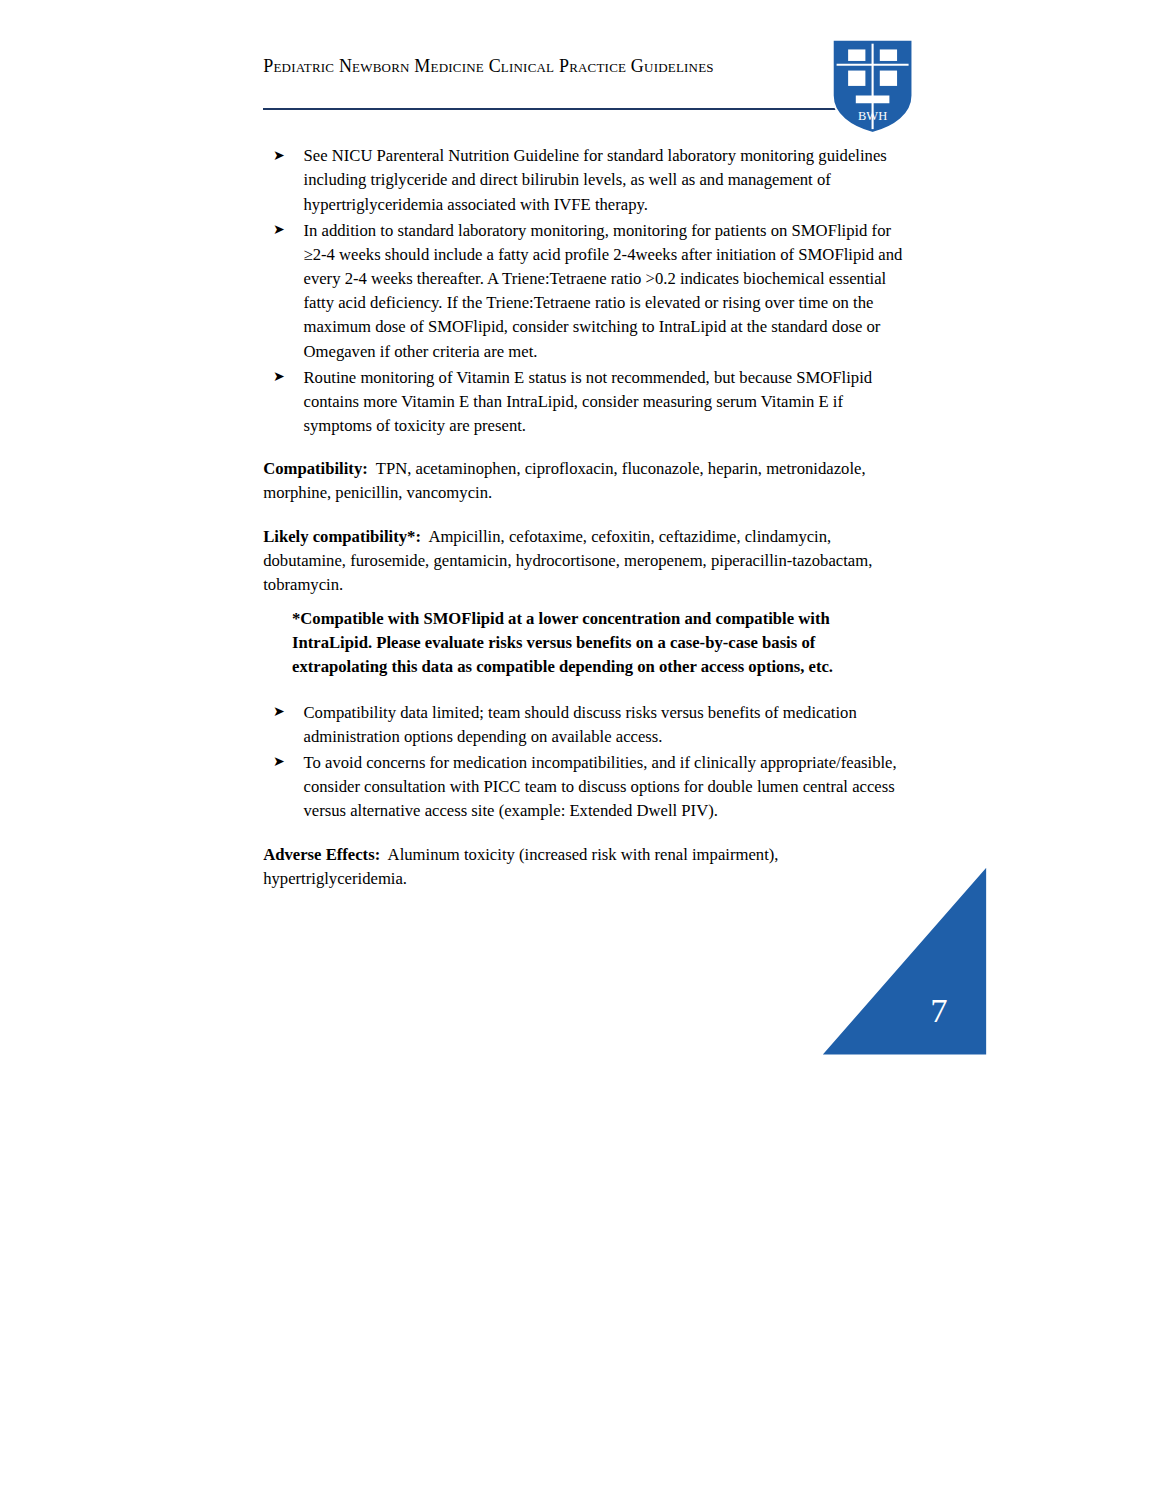Pediatric Newborn Medicine Clinical Practice Guidelines
BWH
See NICU Parenteral Nutrition Guideline for standard laboratory monitoring guidelines including triglyceride and direct bilirubin levels, as well as and management of hypertriglyceridemia associated with IVFE therapy.
In addition to standard laboratory monitoring, monitoring for patients on SMOFlipid for ≥2-4 weeks should include a fatty acid profile 2-4weeks after initiation of SMOFlipid and every 2-4 weeks thereafter. A Triene:Tetraene ratio >0.2 indicates biochemical essential fatty acid deficiency. If the Triene:Tetraene ratio is elevated or rising over time on the maximum dose of SMOFlipid, consider switching to IntraLipid at the standard dose or Omegaven if other criteria are met.
Routine monitoring of Vitamin E status is not recommended, but because SMOFlipid contains more Vitamin E than IntraLipid, consider measuring serum Vitamin E if symptoms of toxicity are present.
Compatibility: TPN, acetaminophen, ciprofloxacin, fluconazole, heparin, metronidazole, morphine, penicillin, vancomycin.
Likely compatibility*: Ampicillin, cefotaxime, cefoxitin, ceftazidime, clindamycin, dobutamine, furosemide, gentamicin, hydrocortisone, meropenem, piperacillin-tazobactam, tobramycin.
*Compatible with SMOFlipid at a lower concentration and compatible with IntraLipid. Please evaluate risks versus benefits on a case-by-case basis of extrapolating this data as compatible depending on other access options, etc.
Compatibility data limited; team should discuss risks versus benefits of medication administration options depending on available access.
To avoid concerns for medication incompatibilities, and if clinically appropriate/feasible, consider consultation with PICC team to discuss options for double lumen central access versus alternative access site (example: Extended Dwell PIV).
Adverse Effects: Aluminum toxicity (increased risk with renal impairment), hypertriglyceridemia.
7